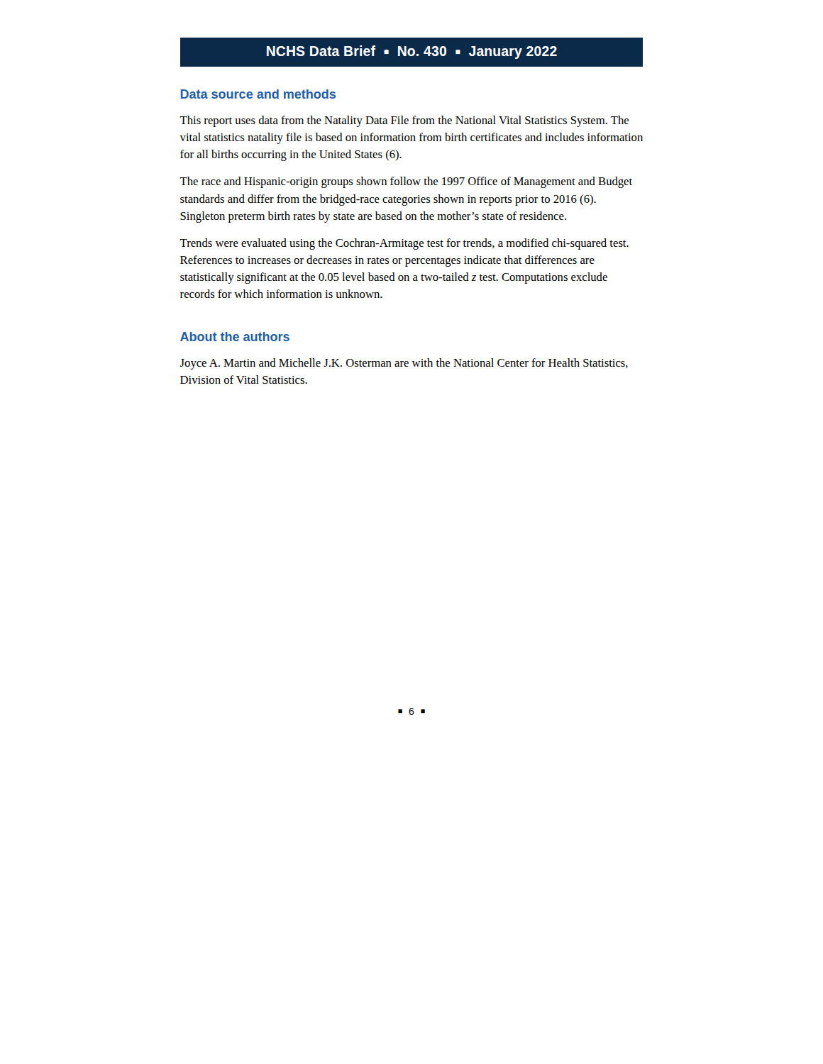NCHS Data Brief ■ No. 430 ■ January 2022
Data source and methods
This report uses data from the Natality Data File from the National Vital Statistics System. The vital statistics natality file is based on information from birth certificates and includes information for all births occurring in the United States (6).
The race and Hispanic-origin groups shown follow the 1997 Office of Management and Budget standards and differ from the bridged-race categories shown in reports prior to 2016 (6). Singleton preterm birth rates by state are based on the mother’s state of residence.
Trends were evaluated using the Cochran-Armitage test for trends, a modified chi-squared test. References to increases or decreases in rates or percentages indicate that differences are statistically significant at the 0.05 level based on a two-tailed z test. Computations exclude records for which information is unknown.
About the authors
Joyce A. Martin and Michelle J.K. Osterman are with the National Center for Health Statistics, Division of Vital Statistics.
■ 6 ■